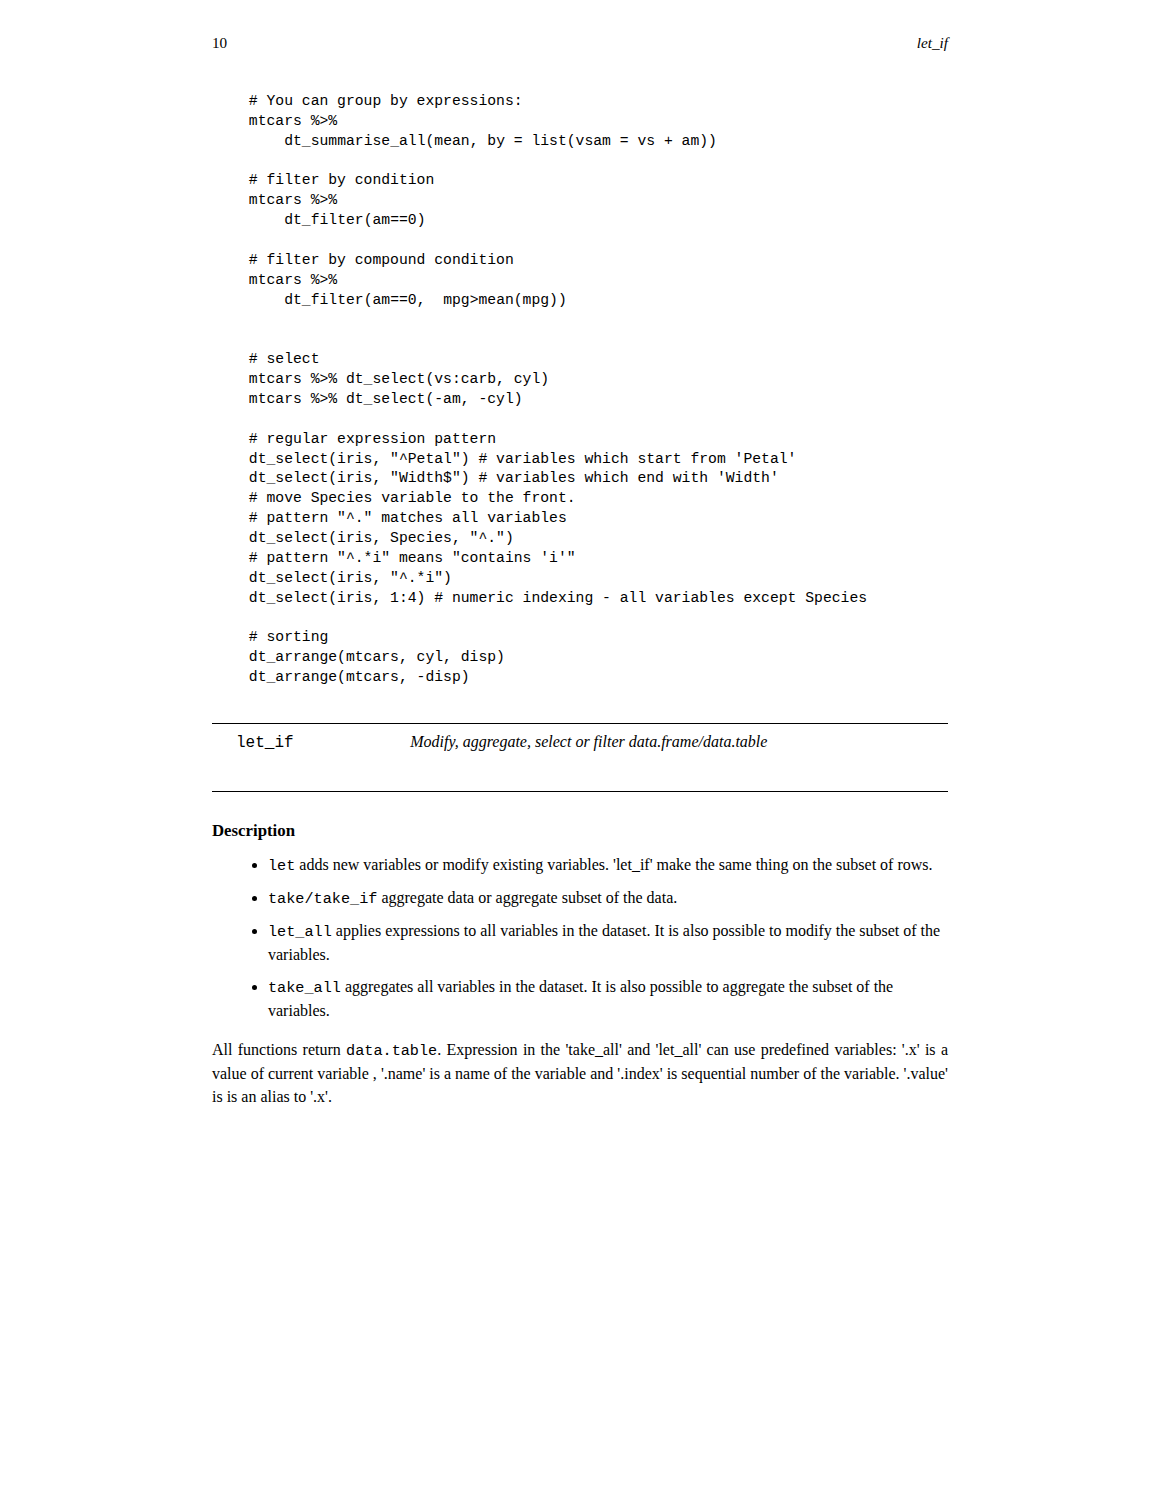10 let_if
# You can group by expressions:
mtcars %>%
    dt_summarise_all(mean, by = list(vsam = vs + am))

# filter by condition
mtcars %>%
    dt_filter(am==0)

# filter by compound condition
mtcars %>%
    dt_filter(am==0,  mpg>mean(mpg))


# select
mtcars %>% dt_select(vs:carb, cyl)
mtcars %>% dt_select(-am, -cyl)

# regular expression pattern
dt_select(iris, "^Petal") # variables which start from 'Petal'
dt_select(iris, "Width$") # variables which end with 'Width'
# move Species variable to the front.
# pattern "^." matches all variables
dt_select(iris, Species, "^.")
# pattern "^.*i" means "contains 'i'"
dt_select(iris, "^.*i")
dt_select(iris, 1:4) # numeric indexing - all variables except Species

# sorting
dt_arrange(mtcars, cyl, disp)
dt_arrange(mtcars, -disp)
let_if Modify, aggregate, select or filter data.frame/data.table
Description
let adds new variables or modify existing variables. 'let_if' make the same thing on the subset of rows.
take/take_if aggregate data or aggregate subset of the data.
let_all applies expressions to all variables in the dataset. It is also possible to modify the subset of the variables.
take_all aggregates all variables in the dataset. It is also possible to aggregate the subset of the variables.
All functions return data.table. Expression in the 'take_all' and 'let_all' can use predefined variables: '.x' is a value of current variable , '.name' is a name of the variable and '.index' is sequential number of the variable. '.value' is is an alias to '.x'.